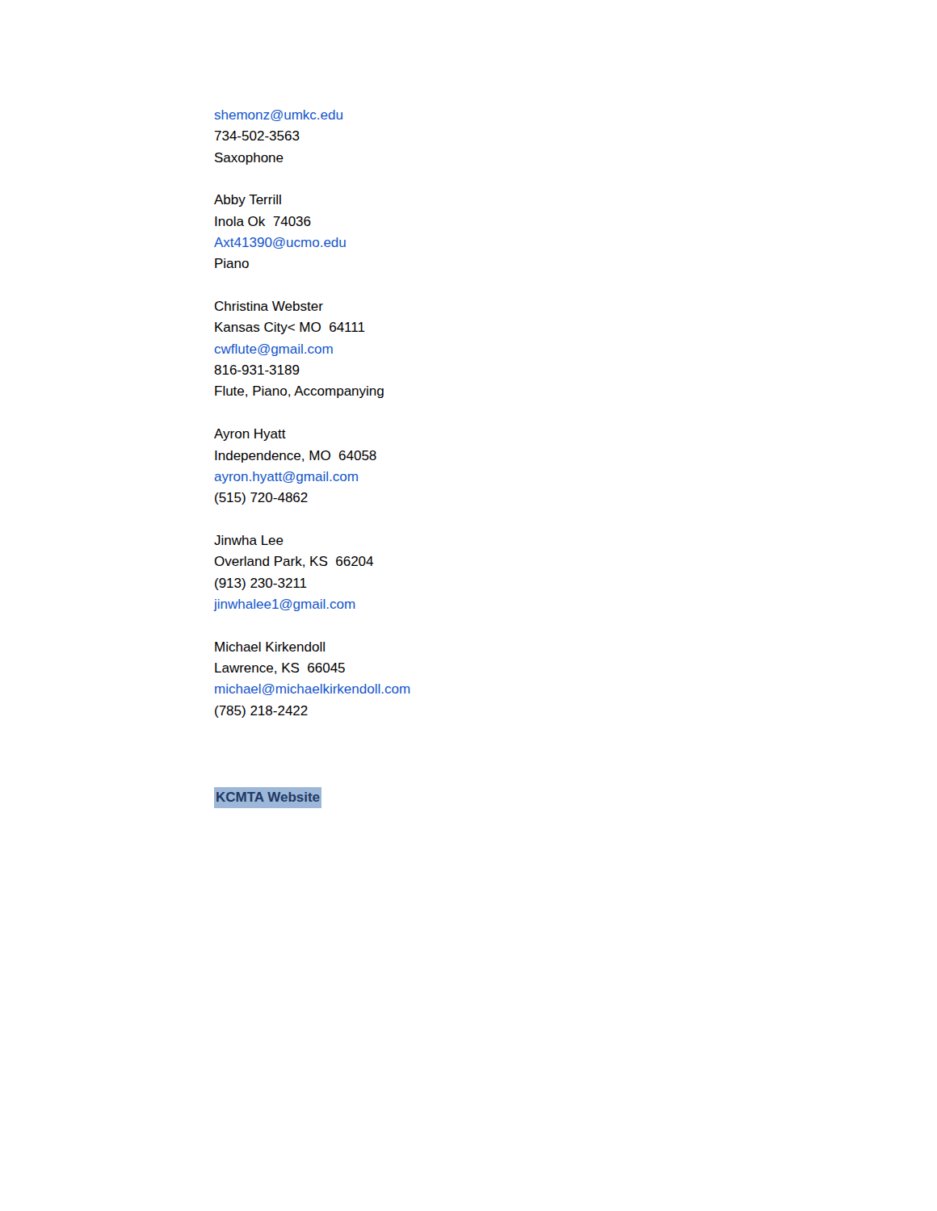shemonz@umkc.edu
734-502-3563
Saxophone
Abby Terrill
Inola Ok 74036
Axt41390@ucmo.edu
Piano
Christina Webster
Kansas City< MO 64111
cwflute@gmail.com
816-931-3189
Flute, Piano, Accompanying
Ayron Hyatt
Independence, MO 64058
ayron.hyatt@gmail.com
(515) 720-4862
Jinwha Lee
Overland Park, KS 66204
(913) 230-3211
jinwhalee1@gmail.com
Michael Kirkendoll
Lawrence, KS 66045
michael@michaelkirkendoll.com
(785) 218-2422
KCMTA Website